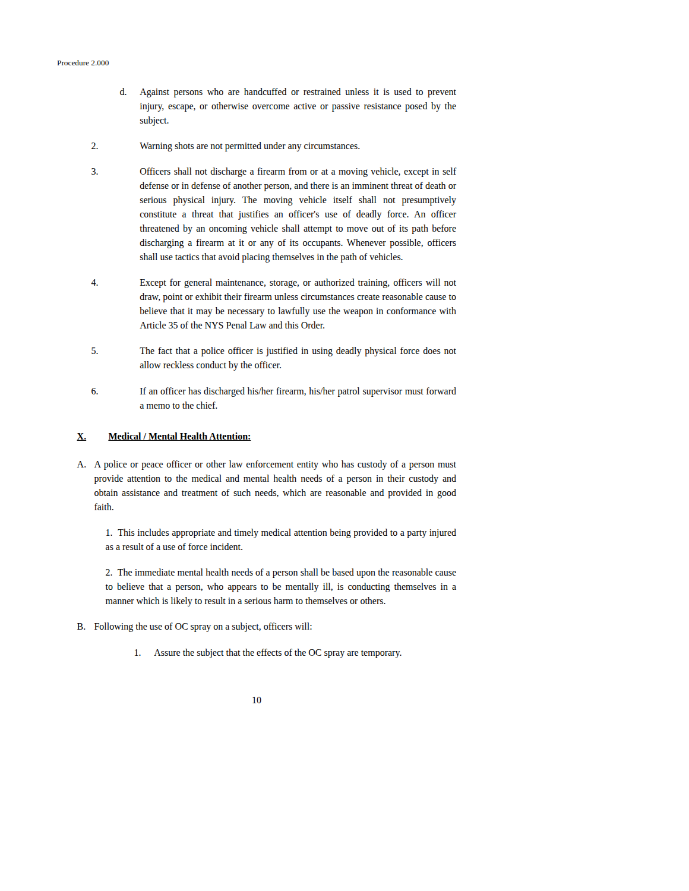Procedure 2.000
d.
Against persons who are handcuffed or restrained unless it is used to prevent injury, escape, or otherwise overcome active or passive resistance posed by the subject.
2.
Warning shots are not permitted under any circumstances.
3.
Officers shall not discharge a firearm from or at a moving vehicle, except in self defense or in defense of another person, and there is an imminent threat of death or serious physical injury. The moving vehicle itself shall not presumptively constitute a threat that justifies an officer's use of deadly force. An officer threatened by an oncoming vehicle shall attempt to move out of its path before discharging a firearm at it or any of its occupants. Whenever possible, officers shall use tactics that avoid placing themselves in the path of vehicles.
4.
Except for general maintenance, storage, or authorized training, officers will not draw, point or exhibit their firearm unless circumstances create reasonable cause to believe that it may be necessary to lawfully use the weapon in conformance with Article 35 of the NYS Penal Law and this Order.
5.
The fact that a police officer is justified in using deadly physical force does not allow reckless conduct by the officer.
6.
If an officer has discharged his/her firearm, his/her patrol supervisor must forward a memo to the chief.
X.
Medical / Mental Health Attention:
A.
A police or peace officer or other law enforcement entity who has custody of a person must provide attention to the medical and mental health needs of a person in their custody and obtain assistance and treatment of such needs, which are reasonable and provided in good faith.
1. This includes appropriate and timely medical attention being provided to a party injured as a result of a use of force incident.
2. The immediate mental health needs of a person shall be based upon the reasonable cause to believe that a person, who appears to be mentally ill, is conducting themselves in a manner which is likely to result in a serious harm to themselves or others.
B.
Following the use of OC spray on a subject, officers will:
1.
Assure the subject that the effects of the OC spray are temporary.
10